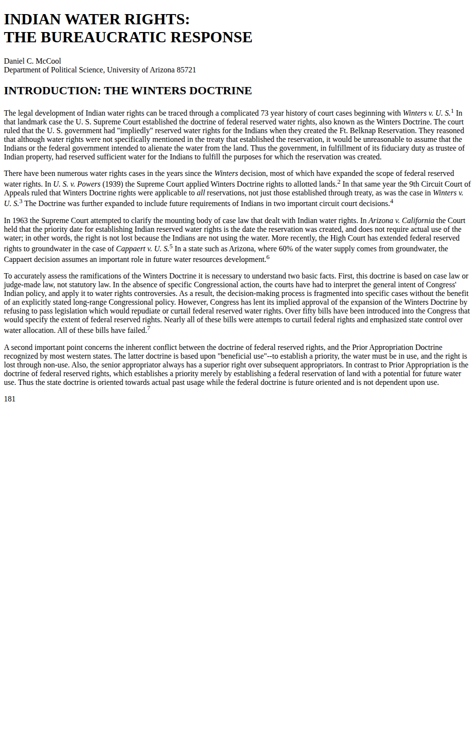INDIAN WATER RIGHTS:
THE BUREAUCRATIC RESPONSE
Daniel C. McCool
Department of Political Science, University of Arizona 85721
INTRODUCTION: THE WINTERS DOCTRINE
The legal development of Indian water rights can be traced through a complicated 73 year history of court cases beginning with Winters v. U. S.1 In that landmark case the U. S. Supreme Court established the doctrine of federal reserved water rights, also known as the Winters Doctrine. The court ruled that the U. S. government had "impliedly" reserved water rights for the Indians when they created the Ft. Belknap Reservation. They reasoned that although water rights were not specifically mentioned in the treaty that established the reservation, it would be unreasonable to assume that the Indians or the federal government intended to alienate the water from the land. Thus the government, in fulfillment of its fiduciary duty as trustee of Indian property, had reserved sufficient water for the Indians to fulfill the purposes for which the reservation was created.
There have been numerous water rights cases in the years since the Winters decision, most of which have expanded the scope of federal reserved water rights. In U. S. v. Powers (1939) the Supreme Court applied Winters Doctrine rights to allotted lands.2 In that same year the 9th Circuit Court of Appeals ruled that Winters Doctrine rights were applicable to all reservations, not just those established through treaty, as was the case in Winters v. U. S.3 The Doctrine was further expanded to include future requirements of Indians in two important circuit court decisions.4
In 1963 the Supreme Court attempted to clarify the mounting body of case law that dealt with Indian water rights. In Arizona v. California the Court held that the priority date for establishing Indian reserved water rights is the date the reservation was created, and does not require actual use of the water; in other words, the right is not lost because the Indians are not using the water. More recently, the High Court has extended federal reserved rights to groundwater in the case of Cappaert v. U. S.5 In a state such as Arizona, where 60% of the water supply comes from groundwater, the Cappaert decision assumes an important role in future water resources development.6
To accurately assess the ramifications of the Winters Doctrine it is necessary to understand two basic facts. First, this doctrine is based on case law or judge-made law, not statutory law. In the absence of specific Congressional action, the courts have had to interpret the general intent of Congress' Indian policy, and apply it to water rights controversies. As a result, the decision-making process is fragmented into specific cases without the benefit of an explicitly stated long-range Congressional policy. However, Congress has lent its implied approval of the expansion of the Winters Doctrine by refusing to pass legislation which would repudiate or curtail federal reserved water rights. Over fifty bills have been introduced into the Congress that would specify the extent of federal reserved rights. Nearly all of these bills were attempts to curtail federal rights and emphasized state control over water allocation. All of these bills have failed.7
A second important point concerns the inherent conflict between the doctrine of federal reserved rights, and the Prior Appropriation Doctrine recognized by most western states. The latter doctrine is based upon "beneficial use"--to establish a priority, the water must be in use, and the right is lost through non-use. Also, the senior appropriator always has a superior right over subsequent appropriators. In contrast to Prior Appropriation is the doctrine of federal reserved rights, which establishes a priority merely by establishing a federal reservation of land with a potential for future water use. Thus the state doctrine is oriented towards actual past usage while the federal doctrine is future oriented and is not dependent upon use.
181